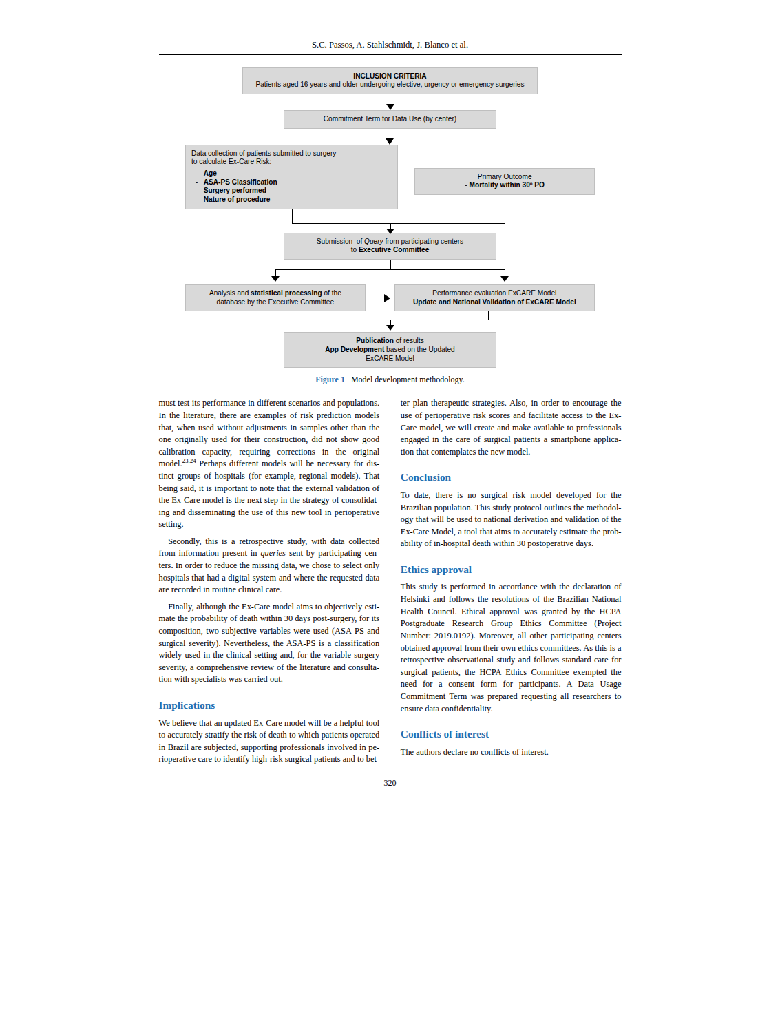S.C. Passos, A. Stahlschmidt, J. Blanco et al.
INCLUSION CRITERIA
Patients aged 16 years and older undergoing elective, urgency or emergency surgeries
Commitment Term for Data Use (by center)
Data collection of patients submitted to surgery
to calculate Ex-Care Risk:
- Age
- ASA-PS Classification
- Surgery performed
- Nature of procedure
Primary Outcome
- Mortality within 30º PO
Submission of Query from participating centers
to Executive Committee
Analysis and statistical processing of the
database by the Executive Committee
Performance evaluation ExCARE Model
Update and National Validation of ExCARE Model
Publication of results
App Development based on the Updated
ExCARE Model
Figure 1 Model development methodology.
must test its performance in different scenarios and populations. In the literature, there are examples of risk prediction models that, when used without adjustments in samples other than the one originally used for their construction, did not show good calibration capacity, requiring corrections in the original model.23,24 Perhaps different models will be necessary for distinct groups of hospitals (for example, regional models). That being said, it is important to note that the external validation of the Ex-Care model is the next step in the strategy of consolidating and disseminating the use of this new tool in perioperative setting.
Secondly, this is a retrospective study, with data collected from information present in queries sent by participating centers. In order to reduce the missing data, we chose to select only hospitals that had a digital system and where the requested data are recorded in routine clinical care.
Finally, although the Ex-Care model aims to objectively estimate the probability of death within 30 days post-surgery, for its composition, two subjective variables were used (ASA-PS and surgical severity). Nevertheless, the ASA-PS is a classification widely used in the clinical setting and, for the variable surgery severity, a comprehensive review of the literature and consultation with specialists was carried out.
Implications
We believe that an updated Ex-Care model will be a helpful tool to accurately stratify the risk of death to which patients operated in Brazil are subjected, supporting professionals involved in perioperative care to identify high-risk surgical patients and to better plan therapeutic strategies. Also, in order to encourage the use of perioperative risk scores and facilitate access to the Ex-Care model, we will create and make available to professionals engaged in the care of surgical patients a smartphone application that contemplates the new model.
Conclusion
To date, there is no surgical risk model developed for the Brazilian population. This study protocol outlines the methodology that will be used to national derivation and validation of the Ex-Care Model, a tool that aims to accurately estimate the probability of in-hospital death within 30 postoperative days.
Ethics approval
This study is performed in accordance with the declaration of Helsinki and follows the resolutions of the Brazilian National Health Council. Ethical approval was granted by the HCPA Postgraduate Research Group Ethics Committee (Project Number: 2019.0192). Moreover, all other participating centers obtained approval from their own ethics committees. As this is a retrospective observational study and follows standard care for surgical patients, the HCPA Ethics Committee exempted the need for a consent form for participants. A Data Usage Commitment Term was prepared requesting all researchers to ensure data confidentiality.
Conflicts of interest
The authors declare no conflicts of interest.
320